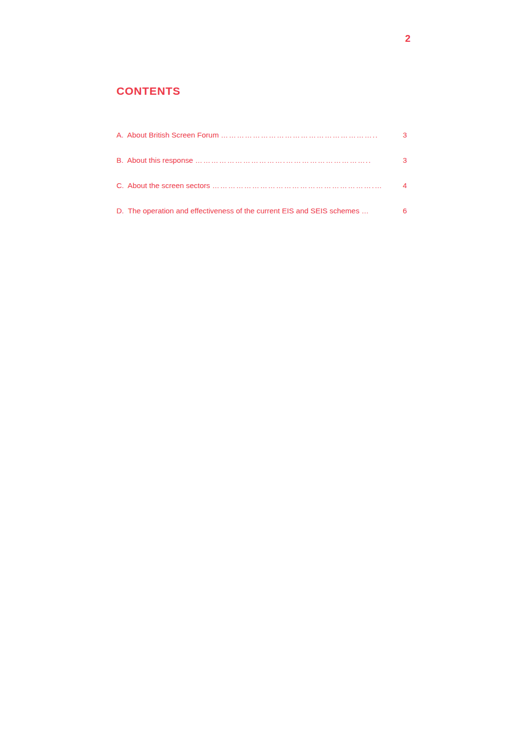2
CONTENTS
A. About British Screen Forum ………………………………………………….. 3
B. About this response …………………………….………………………….. 3
C. About the screen sectors …………………………………………………….… 4
D. The operation and effectiveness of the current EIS and SEIS schemes … 6